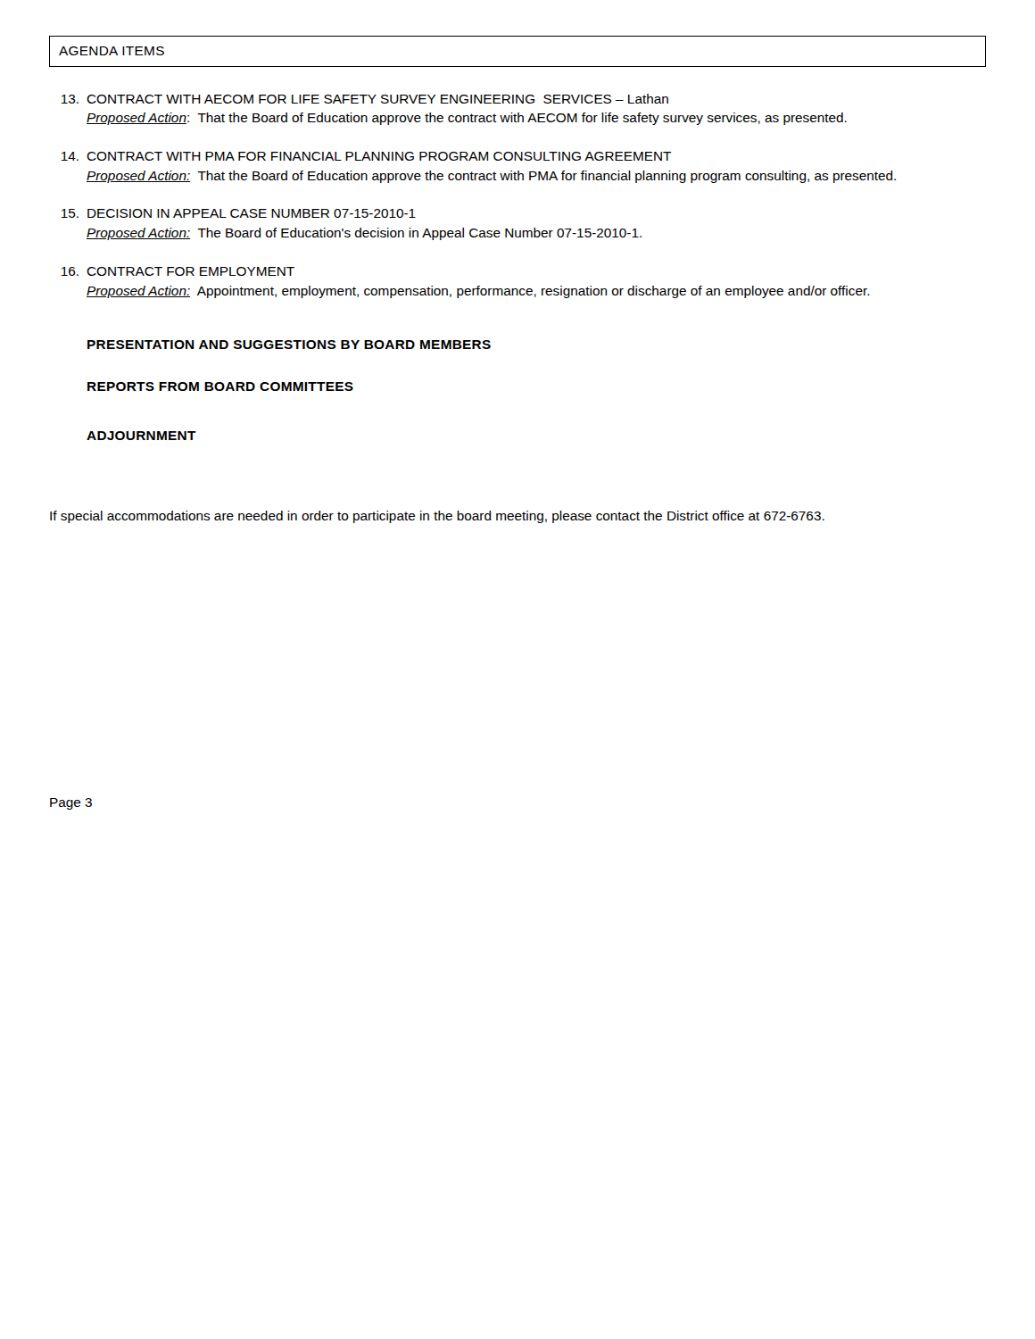AGENDA ITEMS
13. CONTRACT WITH AECOM FOR LIFE SAFETY SURVEY ENGINEERING SERVICES – Lathan Proposed Action: That the Board of Education approve the contract with AECOM for life safety survey services, as presented.
14. CONTRACT WITH PMA FOR FINANCIAL PLANNING PROGRAM CONSULTING AGREEMENT Proposed Action: That the Board of Education approve the contract with PMA for financial planning program consulting, as presented.
15. DECISION IN APPEAL CASE NUMBER 07-15-2010-1 Proposed Action: The Board of Education's decision in Appeal Case Number 07-15-2010-1.
16. CONTRACT FOR EMPLOYMENT Proposed Action: Appointment, employment, compensation, performance, resignation or discharge of an employee and/or officer.
PRESENTATION AND SUGGESTIONS BY BOARD MEMBERS
REPORTS FROM BOARD COMMITTEES
ADJOURNMENT
If special accommodations are needed in order to participate in the board meeting, please contact the District office at 672-6763.
Page 3